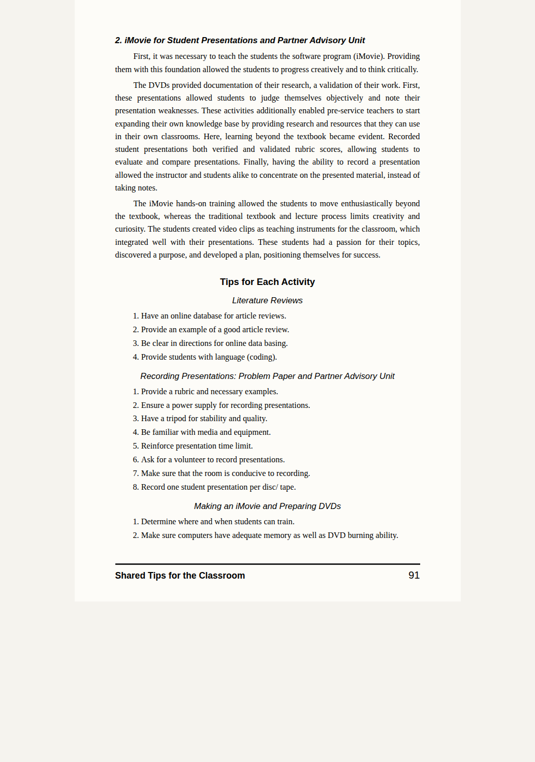2. iMovie for Student Presentations and Partner Advisory Unit
First, it was necessary to teach the students the software program (iMovie). Providing them with this foundation allowed the students to progress creatively and to think critically.
The DVDs provided documentation of their research, a validation of their work. First, these presentations allowed students to judge themselves objectively and note their presentation weaknesses. These activities additionally enabled pre-service teachers to start expanding their own knowledge base by providing research and resources that they can use in their own classrooms. Here, learning beyond the textbook became evident. Recorded student presentations both verified and validated rubric scores, allowing students to evaluate and compare presentations. Finally, having the ability to record a presentation allowed the instructor and students alike to concentrate on the presented material, instead of taking notes.
The iMovie hands-on training allowed the students to move enthusiastically beyond the textbook, whereas the traditional textbook and lecture process limits creativity and curiosity. The students created video clips as teaching instruments for the classroom, which integrated well with their presentations. These students had a passion for their topics, discovered a purpose, and developed a plan, positioning themselves for success.
Tips for Each Activity
Literature Reviews
Have an online database for article reviews.
Provide an example of a good article review.
Be clear in directions for online data basing.
Provide students with language (coding).
Recording Presentations: Problem Paper and Partner Advisory Unit
Provide a rubric and necessary examples.
Ensure a power supply for recording presentations.
Have a tripod for stability and quality.
Be familiar with media and equipment.
Reinforce presentation time limit.
Ask for a volunteer to record presentations.
Make sure that the room is conducive to recording.
Record one student presentation per disc/ tape.
Making an iMovie and Preparing DVDs
Determine where and when students can train.
Make sure computers have adequate memory as well as DVD burning ability.
Shared Tips for the Classroom 91